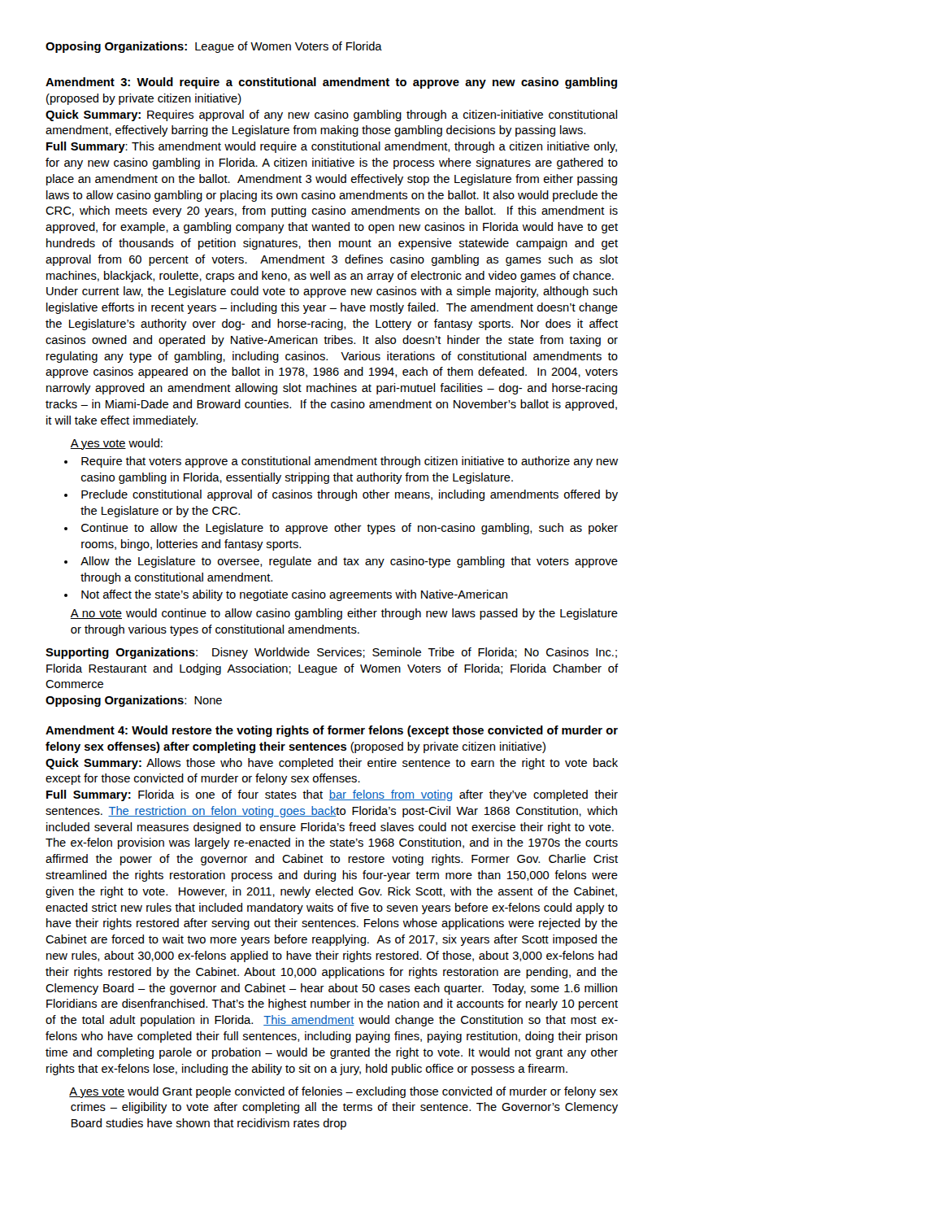Opposing Organizations: League of Women Voters of Florida
Amendment 3: Would require a constitutional amendment to approve any new casino gambling (proposed by private citizen initiative)
Quick Summary: Requires approval of any new casino gambling through a citizen-initiative constitutional amendment, effectively barring the Legislature from making those gambling decisions by passing laws.
Full Summary: This amendment would require a constitutional amendment, through a citizen initiative only, for any new casino gambling in Florida. A citizen initiative is the process where signatures are gathered to place an amendment on the ballot. Amendment 3 would effectively stop the Legislature from either passing laws to allow casino gambling or placing its own casino amendments on the ballot. It also would preclude the CRC, which meets every 20 years, from putting casino amendments on the ballot. If this amendment is approved, for example, a gambling company that wanted to open new casinos in Florida would have to get hundreds of thousands of petition signatures, then mount an expensive statewide campaign and get approval from 60 percent of voters. Amendment 3 defines casino gambling as games such as slot machines, blackjack, roulette, craps and keno, as well as an array of electronic and video games of chance. Under current law, the Legislature could vote to approve new casinos with a simple majority, although such legislative efforts in recent years – including this year – have mostly failed. The amendment doesn’t change the Legislature’s authority over dog- and horse-racing, the Lottery or fantasy sports. Nor does it affect casinos owned and operated by Native-American tribes. It also doesn’t hinder the state from taxing or regulating any type of gambling, including casinos. Various iterations of constitutional amendments to approve casinos appeared on the ballot in 1978, 1986 and 1994, each of them defeated. In 2004, voters narrowly approved an amendment allowing slot machines at pari-mutuel facilities – dog- and horse-racing tracks – in Miami-Dade and Broward counties. If the casino amendment on November’s ballot is approved, it will take effect immediately.
A yes vote would:
Require that voters approve a constitutional amendment through citizen initiative to authorize any new casino gambling in Florida, essentially stripping that authority from the Legislature.
Preclude constitutional approval of casinos through other means, including amendments offered by the Legislature or by the CRC.
Continue to allow the Legislature to approve other types of non-casino gambling, such as poker rooms, bingo, lotteries and fantasy sports.
Allow the Legislature to oversee, regulate and tax any casino-type gambling that voters approve through a constitutional amendment.
Not affect the state’s ability to negotiate casino agreements with Native-American
A no vote would continue to allow casino gambling either through new laws passed by the Legislature or through various types of constitutional amendments.
Supporting Organizations: Disney Worldwide Services; Seminole Tribe of Florida; No Casinos Inc.; Florida Restaurant and Lodging Association; League of Women Voters of Florida; Florida Chamber of Commerce
Opposing Organizations: None
Amendment 4: Would restore the voting rights of former felons (except those convicted of murder or felony sex offenses) after completing their sentences (proposed by private citizen initiative)
Quick Summary: Allows those who have completed their entire sentence to earn the right to vote back except for those convicted of murder or felony sex offenses.
Full Summary: Florida is one of four states that bar felons from voting after they’ve completed their sentences. The restriction on felon voting goes backto Florida’s post-Civil War 1868 Constitution, which included several measures designed to ensure Florida’s freed slaves could not exercise their right to vote. The ex-felon provision was largely re-enacted in the state’s 1968 Constitution, and in the 1970s the courts affirmed the power of the governor and Cabinet to restore voting rights. Former Gov. Charlie Crist streamlined the rights restoration process and during his four-year term more than 150,000 felons were given the right to vote. However, in 2011, newly elected Gov. Rick Scott, with the assent of the Cabinet, enacted strict new rules that included mandatory waits of five to seven years before ex-felons could apply to have their rights restored after serving out their sentences. Felons whose applications were rejected by the Cabinet are forced to wait two more years before reapplying. As of 2017, six years after Scott imposed the new rules, about 30,000 ex-felons applied to have their rights restored. Of those, about 3,000 ex-felons had their rights restored by the Cabinet. About 10,000 applications for rights restoration are pending, and the Clemency Board – the governor and Cabinet – hear about 50 cases each quarter. Today, some 1.6 million Floridians are disenfranchised. That’s the highest number in the nation and it accounts for nearly 10 percent of the total adult population in Florida. This amendment would change the Constitution so that most ex-felons who have completed their full sentences, including paying fines, paying restitution, doing their prison time and completing parole or probation – would be granted the right to vote. It would not grant any other rights that ex-felons lose, including the ability to sit on a jury, hold public office or possess a firearm.
A yes vote would Grant people convicted of felonies – excluding those convicted of murder or felony sex crimes – eligibility to vote after completing all the terms of their sentence. The Governor’s Clemency Board studies have shown that recidivism rates drop